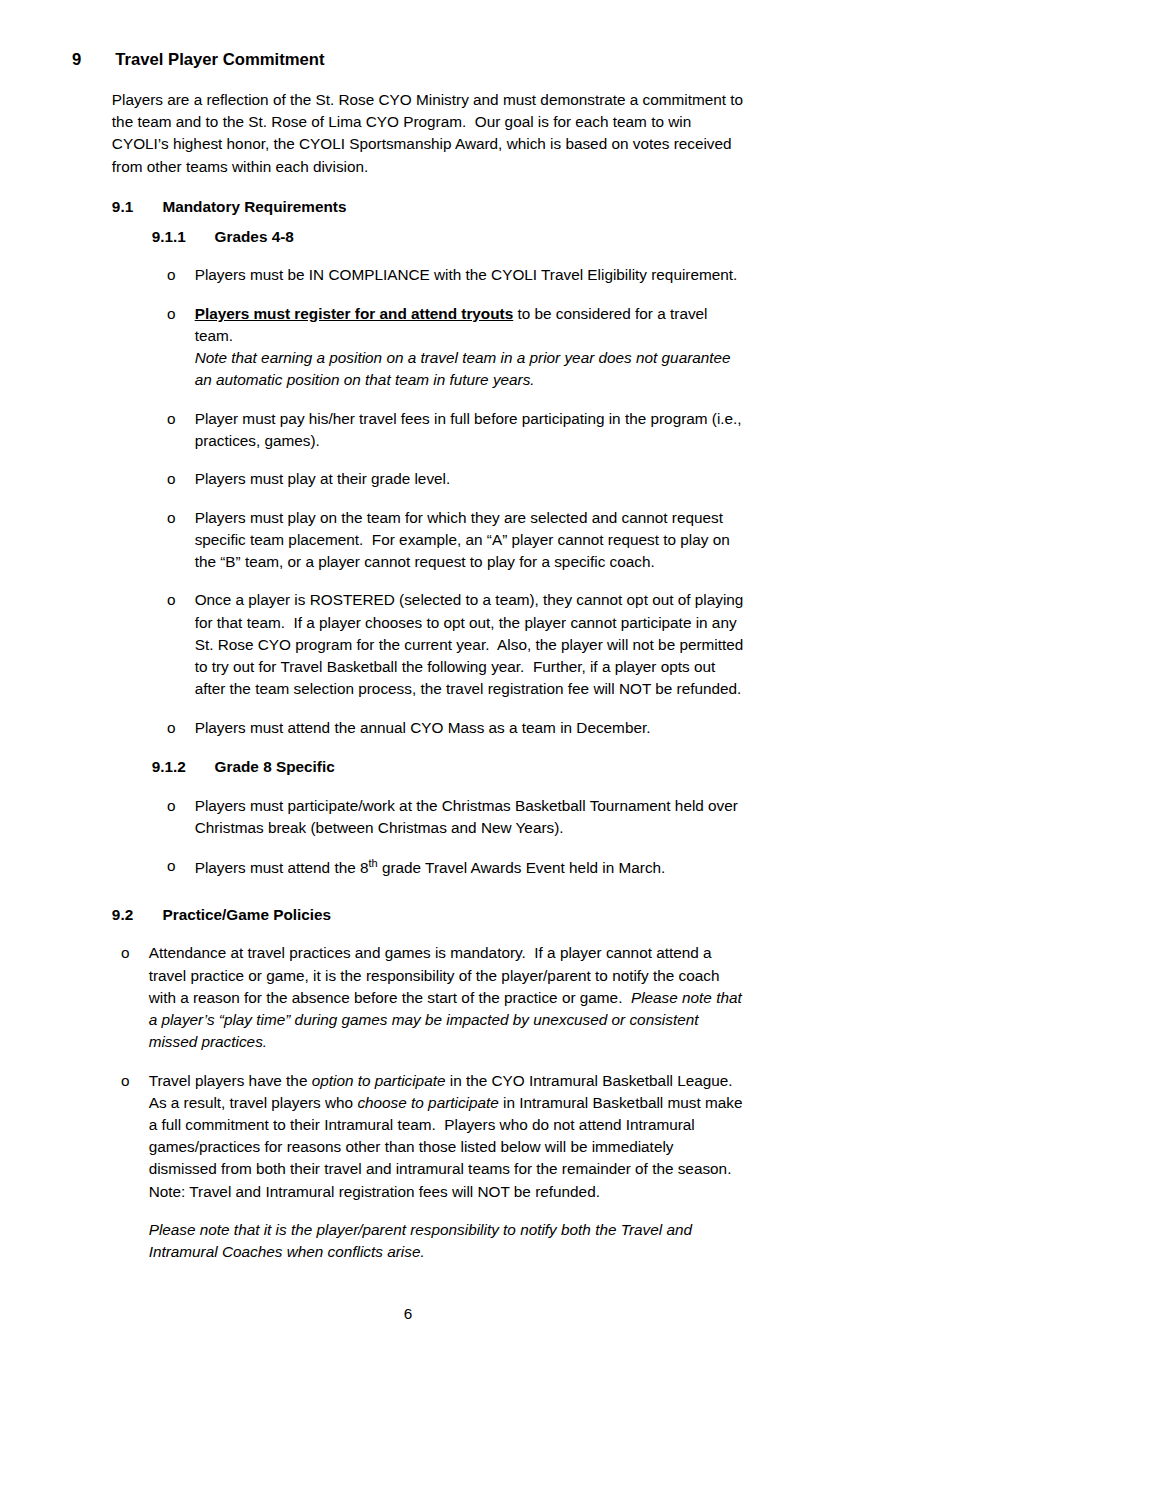9 Travel Player Commitment
Players are a reflection of the St. Rose CYO Ministry and must demonstrate a commitment to the team and to the St. Rose of Lima CYO Program. Our goal is for each team to win CYOLI’s highest honor, the CYOLI Sportsmanship Award, which is based on votes received from other teams within each division.
9.1 Mandatory Requirements
9.1.1 Grades 4-8
Players must be IN COMPLIANCE with the CYOLI Travel Eligibility requirement.
Players must register for and attend tryouts to be considered for a travel team.
Note that earning a position on a travel team in a prior year does not guarantee an automatic position on that team in future years.
Player must pay his/her travel fees in full before participating in the program (i.e., practices, games).
Players must play at their grade level.
Players must play on the team for which they are selected and cannot request specific team placement. For example, an “A” player cannot request to play on the “B” team, or a player cannot request to play for a specific coach.
Once a player is ROSTERED (selected to a team), they cannot opt out of playing for that team. If a player chooses to opt out, the player cannot participate in any St. Rose CYO program for the current year. Also, the player will not be permitted to try out for Travel Basketball the following year. Further, if a player opts out after the team selection process, the travel registration fee will NOT be refunded.
Players must attend the annual CYO Mass as a team in December.
9.1.2 Grade 8 Specific
Players must participate/work at the Christmas Basketball Tournament held over Christmas break (between Christmas and New Years).
Players must attend the 8th grade Travel Awards Event held in March.
9.2 Practice/Game Policies
Attendance at travel practices and games is mandatory. If a player cannot attend a travel practice or game, it is the responsibility of the player/parent to notify the coach with a reason for the absence before the start of the practice or game. Please note that a player’s “play time” during games may be impacted by unexcused or consistent missed practices.
Travel players have the option to participate in the CYO Intramural Basketball League. As a result, travel players who choose to participate in Intramural Basketball must make a full commitment to their Intramural team. Players who do not attend Intramural games/practices for reasons other than those listed below will be immediately dismissed from both their travel and intramural teams for the remainder of the season. Note: Travel and Intramural registration fees will NOT be refunded.
Please note that it is the player/parent responsibility to notify both the Travel and Intramural Coaches when conflicts arise.
6